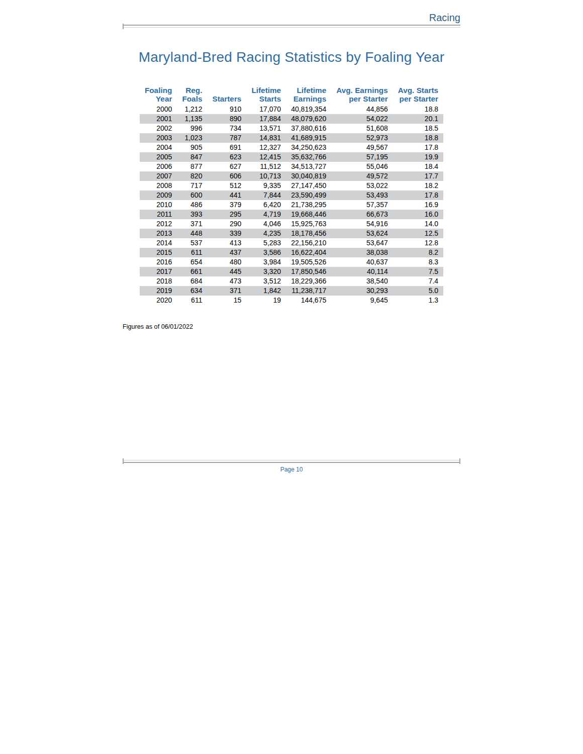Racing
Maryland-Bred Racing Statistics by Foaling Year
| Foaling Year | Reg. Foals | Starters | Lifetime Starts | Lifetime Earnings | Avg. Earnings per Starter | Avg. Starts per Starter |
| --- | --- | --- | --- | --- | --- | --- |
| 2000 | 1,212 | 910 | 17,070 | 40,819,354 | 44,856 | 18.8 |
| 2001 | 1,135 | 890 | 17,884 | 48,079,620 | 54,022 | 20.1 |
| 2002 | 996 | 734 | 13,571 | 37,880,616 | 51,608 | 18.5 |
| 2003 | 1,023 | 787 | 14,831 | 41,689,915 | 52,973 | 18.8 |
| 2004 | 905 | 691 | 12,327 | 34,250,623 | 49,567 | 17.8 |
| 2005 | 847 | 623 | 12,415 | 35,632,766 | 57,195 | 19.9 |
| 2006 | 877 | 627 | 11,512 | 34,513,727 | 55,046 | 18.4 |
| 2007 | 820 | 606 | 10,713 | 30,040,819 | 49,572 | 17.7 |
| 2008 | 717 | 512 | 9,335 | 27,147,450 | 53,022 | 18.2 |
| 2009 | 600 | 441 | 7,844 | 23,590,499 | 53,493 | 17.8 |
| 2010 | 486 | 379 | 6,420 | 21,738,295 | 57,357 | 16.9 |
| 2011 | 393 | 295 | 4,719 | 19,668,446 | 66,673 | 16.0 |
| 2012 | 371 | 290 | 4,046 | 15,925,763 | 54,916 | 14.0 |
| 2013 | 448 | 339 | 4,235 | 18,178,456 | 53,624 | 12.5 |
| 2014 | 537 | 413 | 5,283 | 22,156,210 | 53,647 | 12.8 |
| 2015 | 611 | 437 | 3,586 | 16,622,404 | 38,038 | 8.2 |
| 2016 | 654 | 480 | 3,984 | 19,505,526 | 40,637 | 8.3 |
| 2017 | 661 | 445 | 3,320 | 17,850,546 | 40,114 | 7.5 |
| 2018 | 684 | 473 | 3,512 | 18,229,366 | 38,540 | 7.4 |
| 2019 | 634 | 371 | 1,842 | 11,238,717 | 30,293 | 5.0 |
| 2020 | 611 | 15 | 19 | 144,675 | 9,645 | 1.3 |
Figures as of 06/01/2022
Page 10